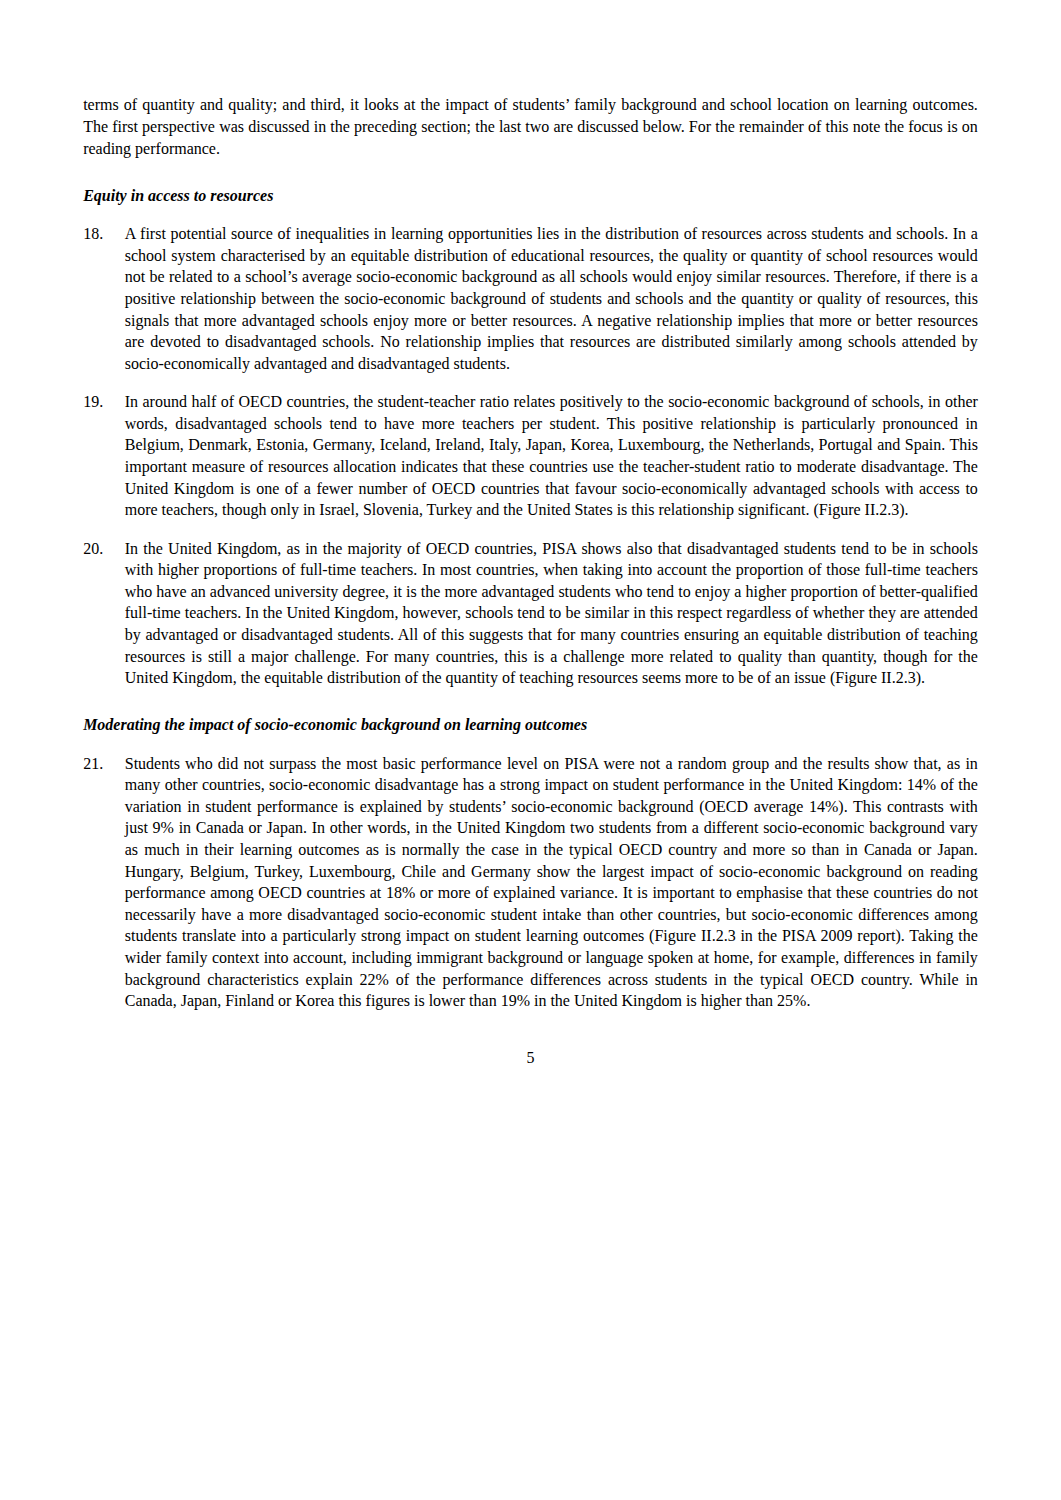terms of quantity and quality; and third, it looks at the impact of students’ family background and school location on learning outcomes. The first perspective was discussed in the preceding section; the last two are discussed below. For the remainder of this note the focus is on reading performance.
Equity in access to resources
18.
A first potential source of inequalities in learning opportunities lies in the distribution of resources across students and schools. In a school system characterised by an equitable distribution of educational resources, the quality or quantity of school resources would not be related to a school’s average socio-economic background as all schools would enjoy similar resources. Therefore, if there is a positive relationship between the socio-economic background of students and schools and the quantity or quality of resources, this signals that more advantaged schools enjoy more or better resources. A negative relationship implies that more or better resources are devoted to disadvantaged schools. No relationship implies that resources are distributed similarly among schools attended by socio-economically advantaged and disadvantaged students.
19.
In around half of OECD countries, the student-teacher ratio relates positively to the socio-economic background of schools, in other words, disadvantaged schools tend to have more teachers per student. This positive relationship is particularly pronounced in Belgium, Denmark, Estonia, Germany, Iceland, Ireland, Italy, Japan, Korea, Luxembourg, the Netherlands, Portugal and Spain. This important measure of resources allocation indicates that these countries use the teacher-student ratio to moderate disadvantage. The United Kingdom is one of a fewer number of OECD countries that favour socio-economically advantaged schools with access to more teachers, though only in Israel, Slovenia, Turkey and the United States is this relationship significant. (Figure II.2.3).
20.
In the United Kingdom, as in the majority of OECD countries, PISA shows also that disadvantaged students tend to be in schools with higher proportions of full-time teachers. In most countries, when taking into account the proportion of those full-time teachers who have an advanced university degree, it is the more advantaged students who tend to enjoy a higher proportion of better-qualified full-time teachers. In the United Kingdom, however, schools tend to be similar in this respect regardless of whether they are attended by advantaged or disadvantaged students. All of this suggests that for many countries ensuring an equitable distribution of teaching resources is still a major challenge. For many countries, this is a challenge more related to quality than quantity, though for the United Kingdom, the equitable distribution of the quantity of teaching resources seems more to be of an issue (Figure II.2.3).
Moderating the impact of socio-economic background on learning outcomes
21.
Students who did not surpass the most basic performance level on PISA were not a random group and the results show that, as in many other countries, socio-economic disadvantage has a strong impact on student performance in the United Kingdom: 14% of the variation in student performance is explained by students’ socio-economic background (OECD average 14%). This contrasts with just 9% in Canada or Japan. In other words, in the United Kingdom two students from a different socio-economic background vary as much in their learning outcomes as is normally the case in the typical OECD country and more so than in Canada or Japan. Hungary, Belgium, Turkey, Luxembourg, Chile and Germany show the largest impact of socio-economic background on reading performance among OECD countries at 18% or more of explained variance. It is important to emphasise that these countries do not necessarily have a more disadvantaged socio-economic student intake than other countries, but socio-economic differences among students translate into a particularly strong impact on student learning outcomes (Figure II.2.3 in the PISA 2009 report). Taking the wider family context into account, including immigrant background or language spoken at home, for example, differences in family background characteristics explain 22% of the performance differences across students in the typical OECD country. While in Canada, Japan, Finland or Korea this figures is lower than 19% in the United Kingdom is higher than 25%.
5